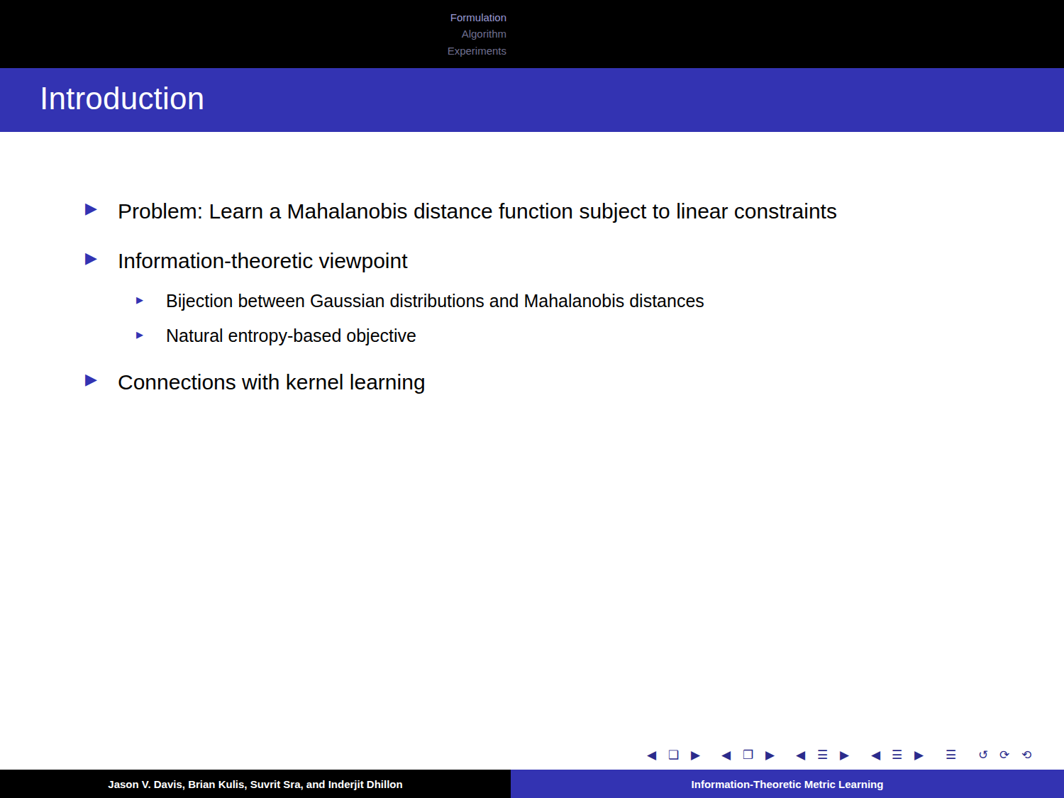Formulation Algorithm Experiments
Introduction
Problem: Learn a Mahalanobis distance function subject to linear constraints
Information-theoretic viewpoint
Bijection between Gaussian distributions and Mahalanobis distances
Natural entropy-based objective
Connections with kernel learning
◀ ❑ ▶ ◀ ❐ ▶ ◀ ☰ ▶ ◀ ☰ ▶ ☰ ↺ ⟳ ⟲
Jason V. Davis, Brian Kulis, Suvrit Sra, and Inderjit Dhillon
Information-Theoretic Metric Learning